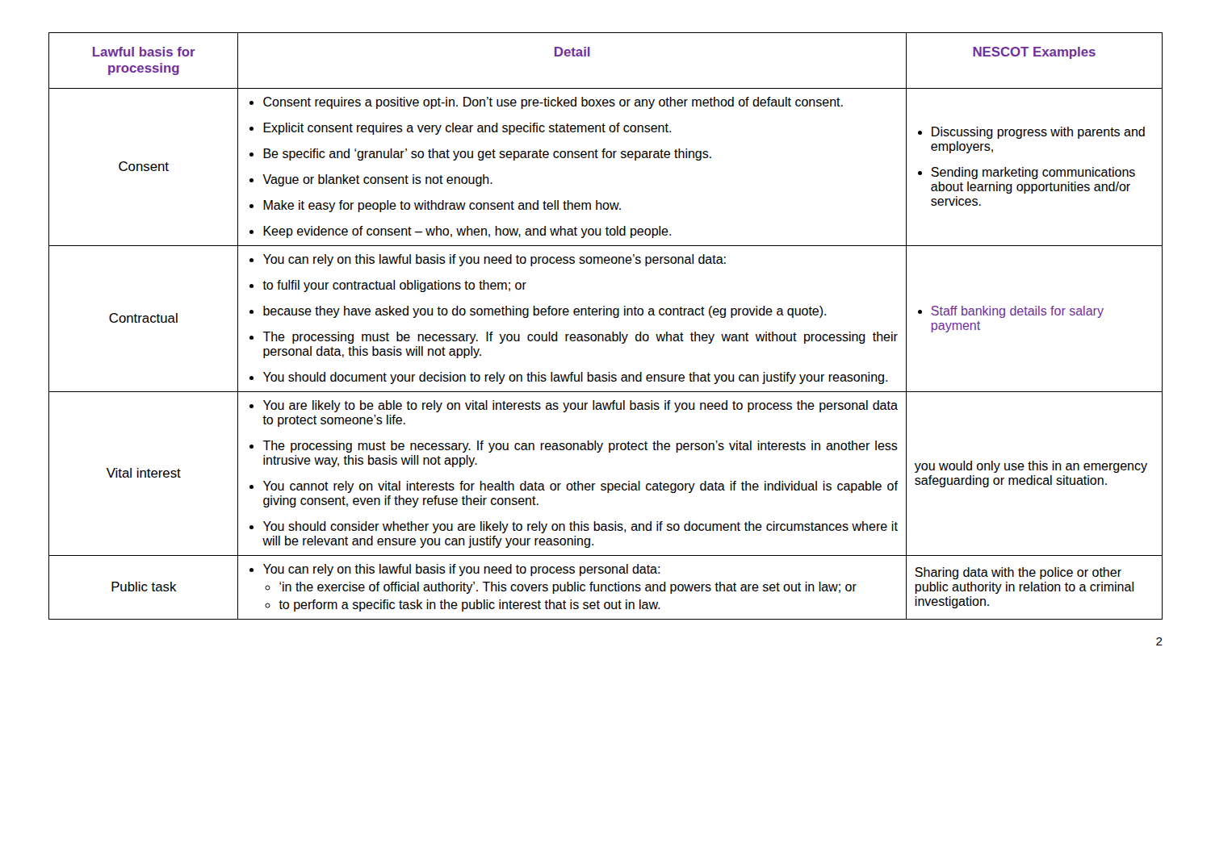| Lawful basis for processing | Detail | NESCOT Examples |
| --- | --- | --- |
| Consent | Consent requires a positive opt-in. Don’t use pre-ticked boxes or any other method of default consent. Explicit consent requires a very clear and specific statement of consent. Be specific and ‘granular’ so that you get separate consent for separate things. Vague or blanket consent is not enough. Make it easy for people to withdraw consent and tell them how. Keep evidence of consent – who, when, how, and what you told people. | Discussing progress with parents and employers, Sending marketing communications about learning opportunities and/or services. |
| Contractual | You can rely on this lawful basis if you need to process someone’s personal data: to fulfil your contractual obligations to them; or because they have asked you to do something before entering into a contract (eg provide a quote). The processing must be necessary. If you could reasonably do what they want without processing their personal data, this basis will not apply. You should document your decision to rely on this lawful basis and ensure that you can justify your reasoning. | Staff banking details for salary payment |
| Vital interest | You are likely to be able to rely on vital interests as your lawful basis if you need to process the personal data to protect someone’s life. The processing must be necessary. If you can reasonably protect the person’s vital interests in another less intrusive way, this basis will not apply. You cannot rely on vital interests for health data or other special category data if the individual is capable of giving consent, even if they refuse their consent. You should consider whether you are likely to rely on this basis, and if so document the circumstances where it will be relevant and ensure you can justify your reasoning. | you would only use this in an emergency safeguarding or medical situation. |
| Public task | You can rely on this lawful basis if you need to process personal data: ‘in the exercise of official authority’. This covers public functions and powers that are set out in law; or to perform a specific task in the public interest that is set out in law. | Sharing data with the police or other public authority in relation to a criminal investigation. |
2